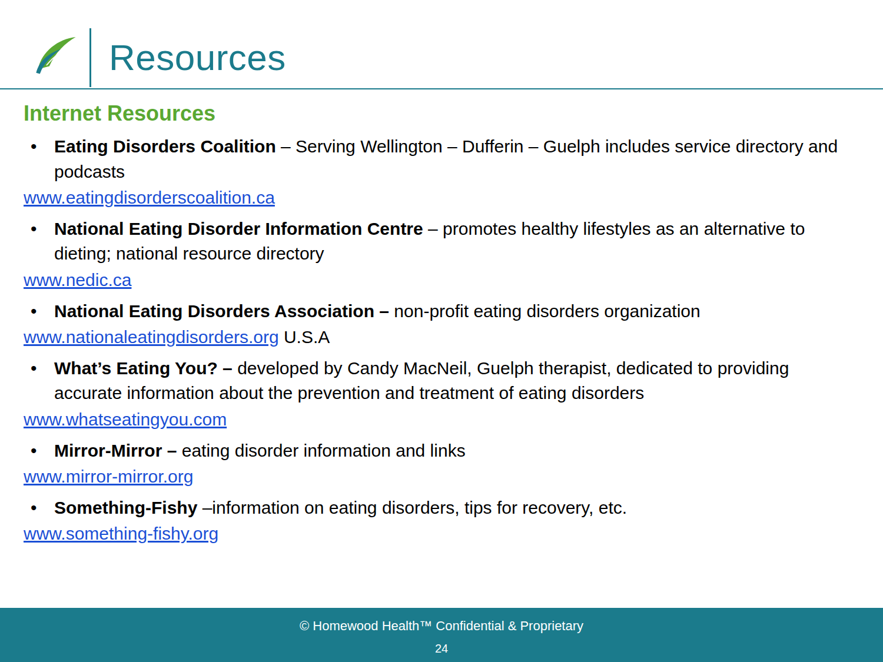Resources
Internet Resources
Eating Disorders Coalition – Serving Wellington – Dufferin – Guelph includes service directory and podcasts
www.eatingdisorderscoalition.ca
National Eating Disorder Information Centre – promotes healthy lifestyles as an alternative to dieting; national resource directory
www.nedic.ca
National Eating Disorders Association – non-profit eating disorders organization
www.nationaleatingdisorders.org U.S.A
What’s Eating You? – developed by Candy MacNeil, Guelph therapist, dedicated to providing accurate information about the prevention and treatment of eating disorders
www.whatseatingyou.com
Mirror-Mirror – eating disorder information and links
www.mirror-mirror.org
Something-Fishy –information on eating disorders, tips for recovery, etc.
www.something-fishy.org
© Homewood Health™ Confidential & Proprietary
24